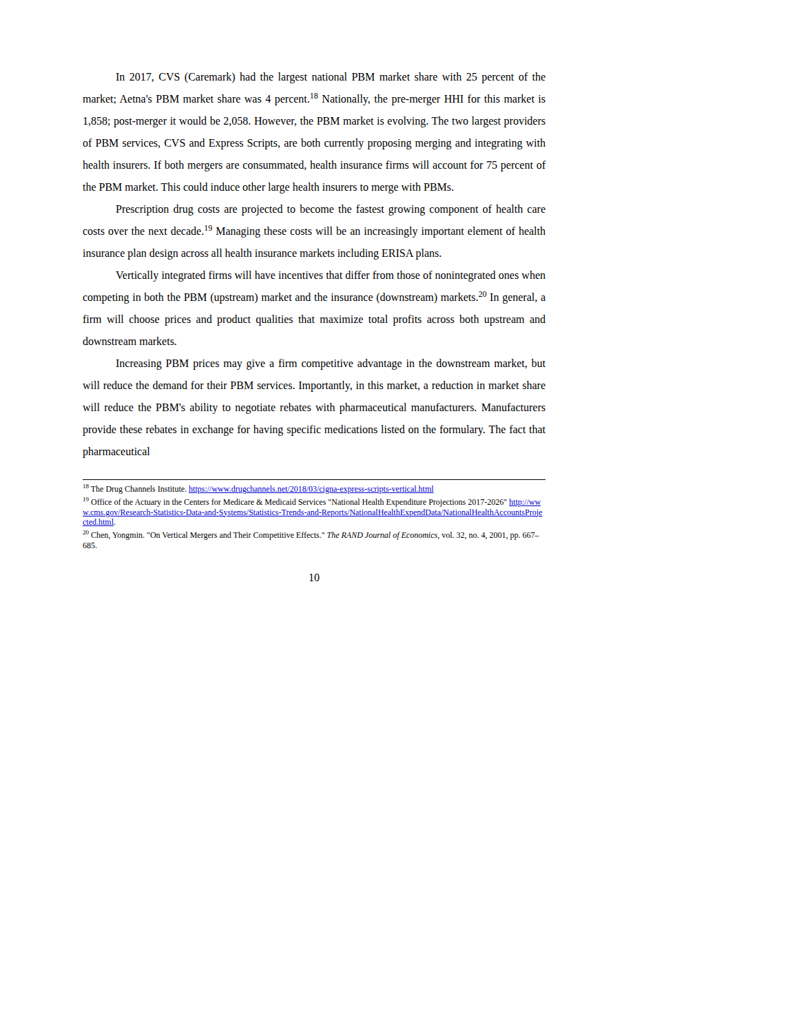In 2017, CVS (Caremark) had the largest national PBM market share with 25 percent of the market; Aetna's PBM market share was 4 percent.18 Nationally, the pre-merger HHI for this market is 1,858; post-merger it would be 2,058. However, the PBM market is evolving. The two largest providers of PBM services, CVS and Express Scripts, are both currently proposing merging and integrating with health insurers. If both mergers are consummated, health insurance firms will account for 75 percent of the PBM market. This could induce other large health insurers to merge with PBMs.
Prescription drug costs are projected to become the fastest growing component of health care costs over the next decade.19 Managing these costs will be an increasingly important element of health insurance plan design across all health insurance markets including ERISA plans.
Vertically integrated firms will have incentives that differ from those of nonintegrated ones when competing in both the PBM (upstream) market and the insurance (downstream) markets.20 In general, a firm will choose prices and product qualities that maximize total profits across both upstream and downstream markets.
Increasing PBM prices may give a firm competitive advantage in the downstream market, but will reduce the demand for their PBM services. Importantly, in this market, a reduction in market share will reduce the PBM's ability to negotiate rebates with pharmaceutical manufacturers. Manufacturers provide these rebates in exchange for having specific medications listed on the formulary. The fact that pharmaceutical
18 The Drug Channels Institute. https://www.drugchannels.net/2018/03/cigna-express-scripts-vertical.html
19 Office of the Actuary in the Centers for Medicare & Medicaid Services "National Health Expenditure Projections 2017-2026" http://www.cms.gov/Research-Statistics-Data-and-Systems/Statistics-Trends-and-Reports/NationalHealthExpendData/NationalHealthAccountsProjected.html.
20 Chen, Yongmin. "On Vertical Mergers and Their Competitive Effects." The RAND Journal of Economics, vol. 32, no. 4, 2001, pp. 667–685.
10